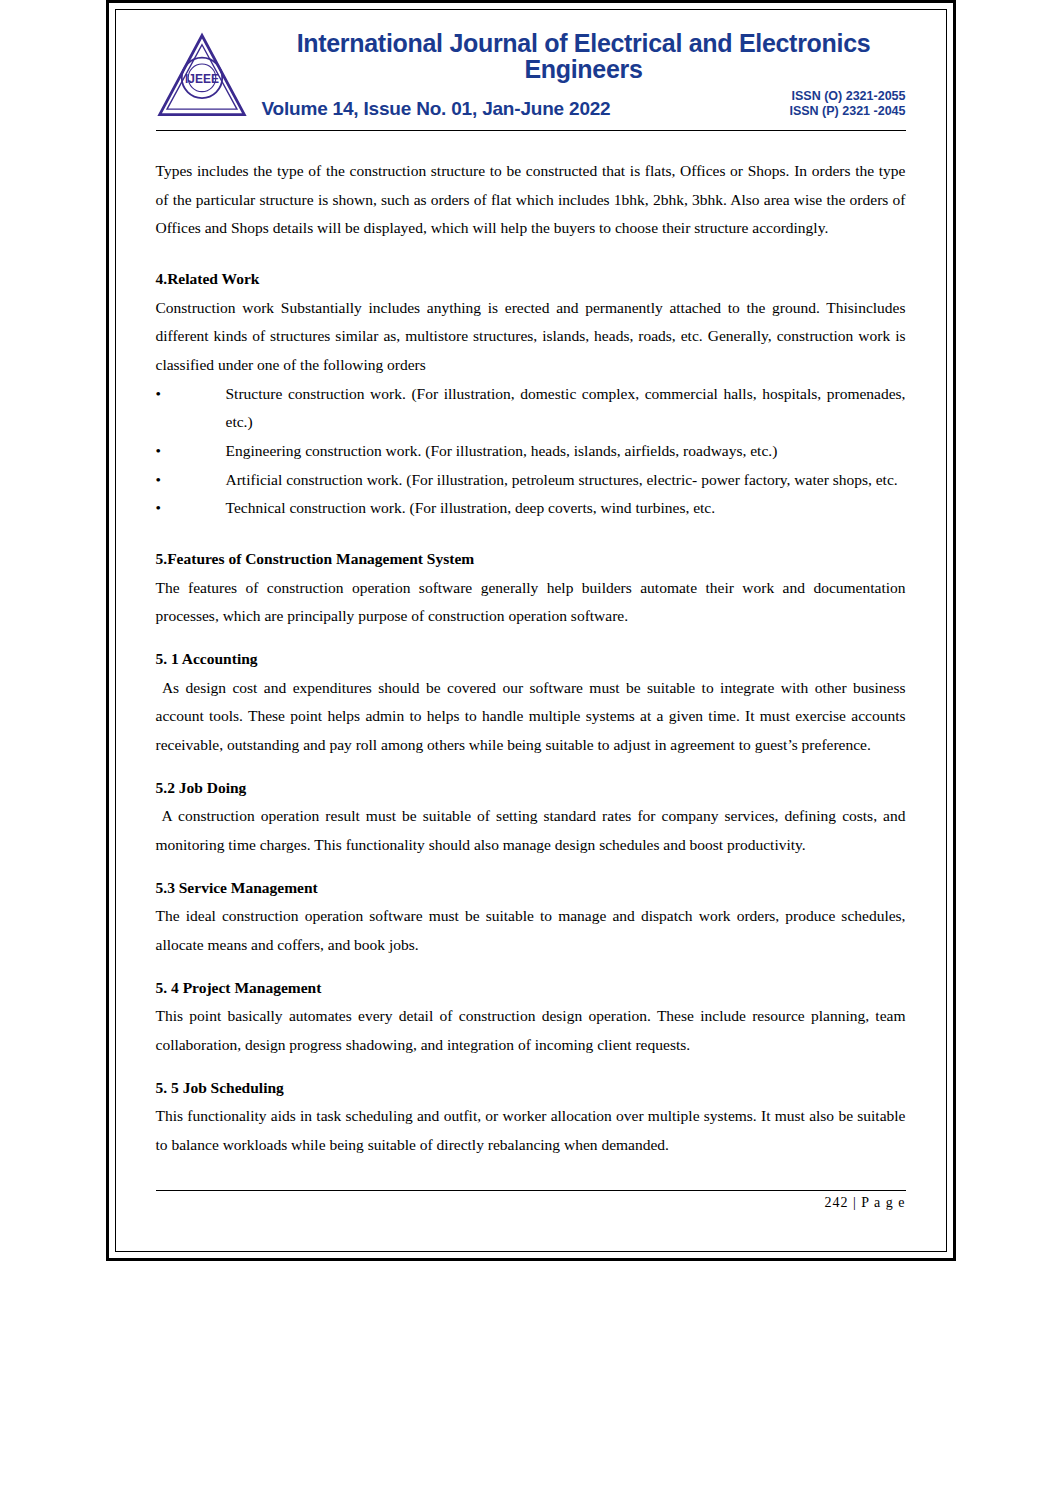IJEEE
International Journal of Electrical and Electronics Engineers
Volume 14, Issue No. 01, Jan-June 2022 ISSN (O) 2321-2055
ISSN (P) 2321 -2045
Types includes the type of the construction structure to be constructed that is flats, Offices or Shops. In orders the type of the particular structure is shown, such as orders of flat which includes 1bhk, 2bhk, 3bhk. Also area wise the orders of Offices and Shops details will be displayed, which will help the buyers to choose their structure accordingly.
4.Related Work
Construction work Substantially includes anything is erected and permanently attached to the ground. Thisincludes different kinds of structures similar as, multistore structures, islands, heads, roads, etc. Generally, construction work is classified under one of the following orders
•Structure construction work. (For illustration, domestic complex, commercial halls, hospitals, promenades, etc.)
•Engineering construction work. (For illustration, heads, islands, airfields, roadways, etc.)
•Artificial construction work. (For illustration, petroleum structures, electric- power factory, water shops, etc.
•Technical construction work. (For illustration, deep coverts, wind turbines, etc.
5.Features of Construction Management System
The features of construction operation software generally help builders automate their work and documentation processes, which are principally purpose of construction operation software.
5. 1 Accounting
As design cost and expenditures should be covered our software must be suitable to integrate with other business account tools. These point helps admin to helps to handle multiple systems at a given time. It must exercise accounts receivable, outstanding and pay roll among others while being suitable to adjust in agreement to guest’s preference.
5.2 Job Doing
A construction operation result must be suitable of setting standard rates for company services, defining costs, and monitoring time charges. This functionality should also manage design schedules and boost productivity.
5.3 Service Management
The ideal construction operation software must be suitable to manage and dispatch work orders, produce schedules, allocate means and coffers, and book jobs.
5. 4 Project Management
This point basically automates every detail of construction design operation. These include resource planning, team collaboration, design progress shadowing, and integration of incoming client requests.
5. 5 Job Scheduling
This functionality aids in task scheduling and outfit, or worker allocation over multiple systems. It must also be suitable to balance workloads while being suitable of directly rebalancing when demanded.
242 | P a g e